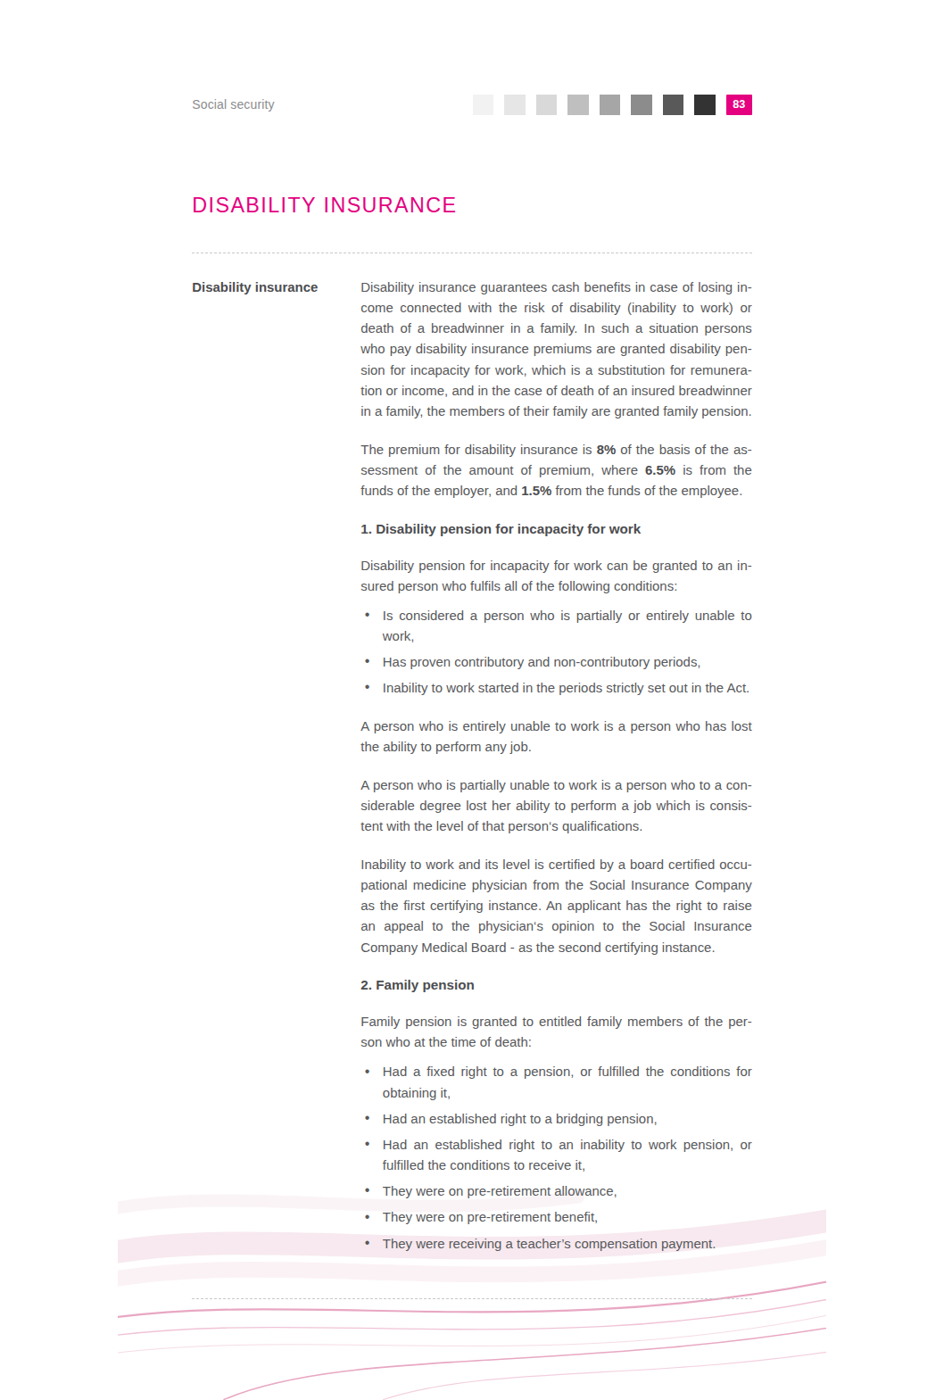Social security
83
Disability insurance
Disability insurance
Disability insurance guarantees cash benefits in case of losing income connected with the risk of disability (inability to work) or death of a breadwinner in a family. In such a situation persons who pay disability insurance premiums are granted disability pension for incapacity for work, which is a substitution for remuneration or income, and in the case of death of an insured breadwinner in a family, the members of their family are granted family pension.
The premium for disability insurance is 8% of the basis of the assessment of the amount of premium, where 6.5% is from the funds of the employer, and 1.5% from the funds of the employee.
1. Disability pension for incapacity for work
Disability pension for incapacity for work can be granted to an insured person who fulfils all of the following conditions:
Is considered a person who is partially or entirely unable to work,
Has proven contributory and non-contributory periods,
Inability to work started in the periods strictly set out in the Act.
A person who is entirely unable to work is a person who has lost the ability to perform any job.
A person who is partially unable to work is a person who to a considerable degree lost her ability to perform a job which is consistent with the level of that person‘s qualifications.
Inability to work and its level is certified by a board certified occupational medicine physician from the Social Insurance Company as the first certifying instance. An applicant has the right to raise an appeal to the physician‘s opinion to the Social Insurance Company Medical Board - as the second certifying instance.
2. Family pension
Family pension is granted to entitled family members of the person who at the time of death:
Had a fixed right to a pension, or fulfilled the conditions for obtaining it,
Had an established right to a bridging pension,
Had an established right to an inability to work pension, or fulfilled the conditions to receive it,
They were on pre-retirement allowance,
They were on pre-retirement benefit,
They were receiving a teacher’s compensation payment.